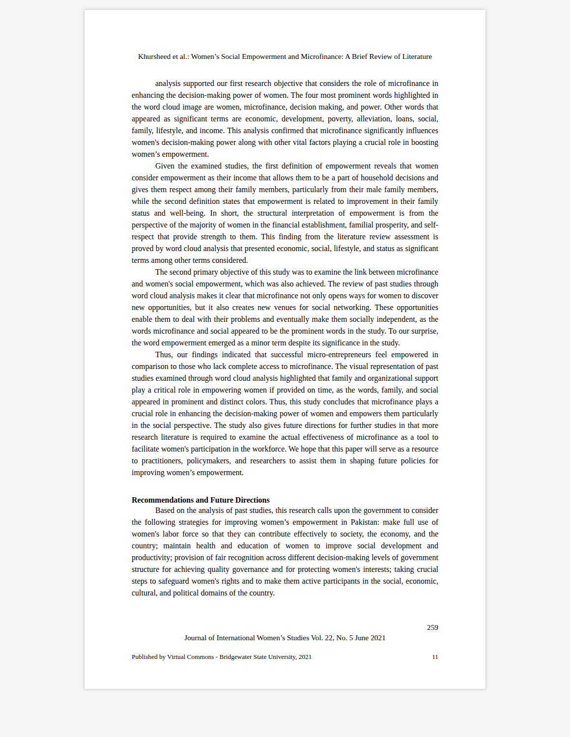Khursheed et al.: Women’s Social Empowerment and Microfinance: A Brief Review of Literature
analysis supported our first research objective that considers the role of microfinance in enhancing the decision-making power of women. The four most prominent words highlighted in the word cloud image are women, microfinance, decision making, and power. Other words that appeared as significant terms are economic, development, poverty, alleviation, loans, social, family, lifestyle, and income. This analysis confirmed that microfinance significantly influences women's decision-making power along with other vital factors playing a crucial role in boosting women’s empowerment.
Given the examined studies, the first definition of empowerment reveals that women consider empowerment as their income that allows them to be a part of household decisions and gives them respect among their family members, particularly from their male family members, while the second definition states that empowerment is related to improvement in their family status and well-being. In short, the structural interpretation of empowerment is from the perspective of the majority of women in the financial establishment, familial prosperity, and self-respect that provide strength to them. This finding from the literature review assessment is proved by word cloud analysis that presented economic, social, lifestyle, and status as significant terms among other terms considered.
The second primary objective of this study was to examine the link between microfinance and women's social empowerment, which was also achieved. The review of past studies through word cloud analysis makes it clear that microfinance not only opens ways for women to discover new opportunities, but it also creates new venues for social networking. These opportunities enable them to deal with their problems and eventually make them socially independent, as the words microfinance and social appeared to be the prominent words in the study. To our surprise, the word empowerment emerged as a minor term despite its significance in the study.
Thus, our findings indicated that successful micro-entrepreneurs feel empowered in comparison to those who lack complete access to microfinance. The visual representation of past studies examined through word cloud analysis highlighted that family and organizational support play a critical role in empowering women if provided on time, as the words, family, and social appeared in prominent and distinct colors. Thus, this study concludes that microfinance plays a crucial role in enhancing the decision-making power of women and empowers them particularly in the social perspective. The study also gives future directions for further studies in that more research literature is required to examine the actual effectiveness of microfinance as a tool to facilitate women's participation in the workforce. We hope that this paper will serve as a resource to practitioners, policymakers, and researchers to assist them in shaping future policies for improving women’s empowerment.
Recommendations and Future Directions
Based on the analysis of past studies, this research calls upon the government to consider the following strategies for improving women’s empowerment in Pakistan: make full use of women's labor force so that they can contribute effectively to society, the economy, and the country; maintain health and education of women to improve social development and productivity; provision of fair recognition across different decision-making levels of government structure for achieving quality governance and for protecting women's interests; taking crucial steps to safeguard women's rights and to make them active participants in the social, economic, cultural, and political domains of the country.
259
Journal of International Women’s Studies Vol. 22, No. 5 June 2021
Published by Virtual Commons - Bridgewater State University, 2021
11